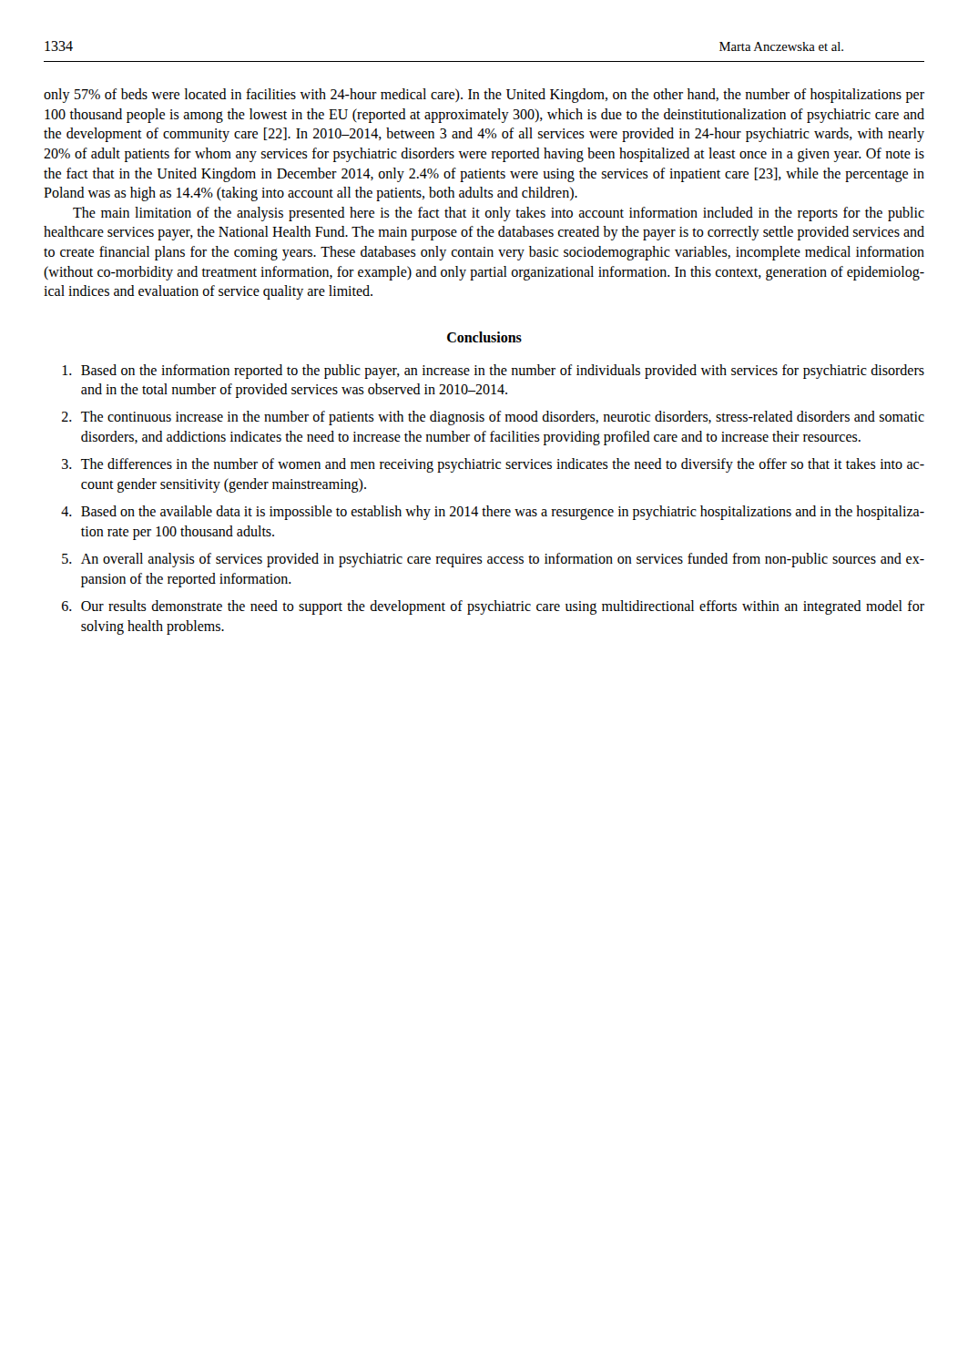1334 Marta Anczewska et al.
only 57% of beds were located in facilities with 24-hour medical care). In the United Kingdom, on the other hand, the number of hospitalizations per 100 thousand people is among the lowest in the EU (reported at approximately 300), which is due to the deinstitutionalization of psychiatric care and the development of community care [22]. In 2010–2014, between 3 and 4% of all services were provided in 24-hour psychiatric wards, with nearly 20% of adult patients for whom any services for psychiatric disorders were reported having been hospitalized at least once in a given year. Of note is the fact that in the United Kingdom in December 2014, only 2.4% of patients were using the services of inpatient care [23], while the percentage in Poland was as high as 14.4% (taking into account all the patients, both adults and children).
The main limitation of the analysis presented here is the fact that it only takes into account information included in the reports for the public healthcare services payer, the National Health Fund. The main purpose of the databases created by the payer is to correctly settle provided services and to create financial plans for the coming years. These databases only contain very basic sociodemographic variables, incomplete medical information (without co-morbidity and treatment information, for example) and only partial organizational information. In this context, generation of epidemiological indices and evaluation of service quality are limited.
Conclusions
Based on the information reported to the public payer, an increase in the number of individuals provided with services for psychiatric disorders and in the total number of provided services was observed in 2010–2014.
The continuous increase in the number of patients with the diagnosis of mood disorders, neurotic disorders, stress-related disorders and somatic disorders, and addictions indicates the need to increase the number of facilities providing profiled care and to increase their resources.
The differences in the number of women and men receiving psychiatric services indicates the need to diversify the offer so that it takes into account gender sensitivity (gender mainstreaming).
Based on the available data it is impossible to establish why in 2014 there was a resurgence in psychiatric hospitalizations and in the hospitalization rate per 100 thousand adults.
An overall analysis of services provided in psychiatric care requires access to information on services funded from non-public sources and expansion of the reported information.
Our results demonstrate the need to support the development of psychiatric care using multidirectional efforts within an integrated model for solving health problems.